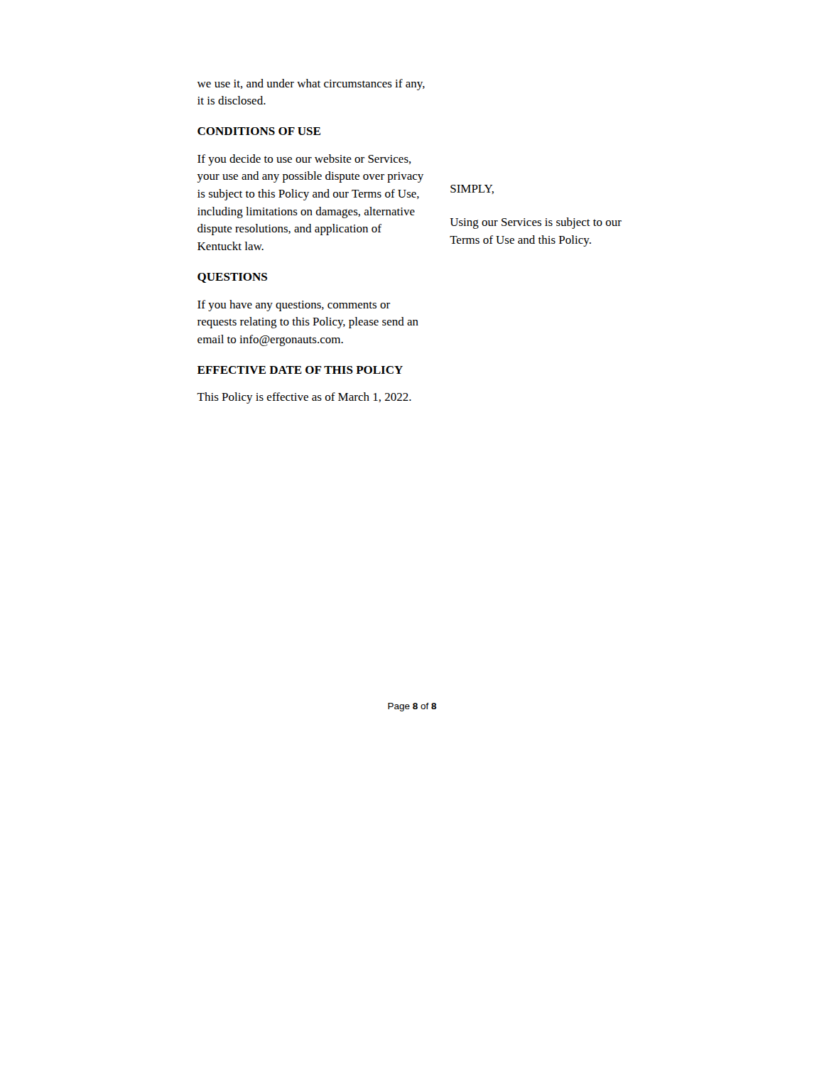we use it, and under what circumstances if any, it is disclosed.
CONDITIONS OF USE
If you decide to use our website or Services, your use and any possible dispute over privacy is subject to this Policy and our Terms of Use, including limitations on damages, alternative dispute resolutions, and application of Kentuckt law.
QUESTIONS
If you have any questions, comments or requests relating to this Policy, please send an email to info@ergonauts.com.
EFFECTIVE DATE OF THIS POLICY
This Policy is effective as of March 1, 2022.
SIMPLY,
Using our Services is subject to our Terms of Use and this Policy.
Page 8 of 8